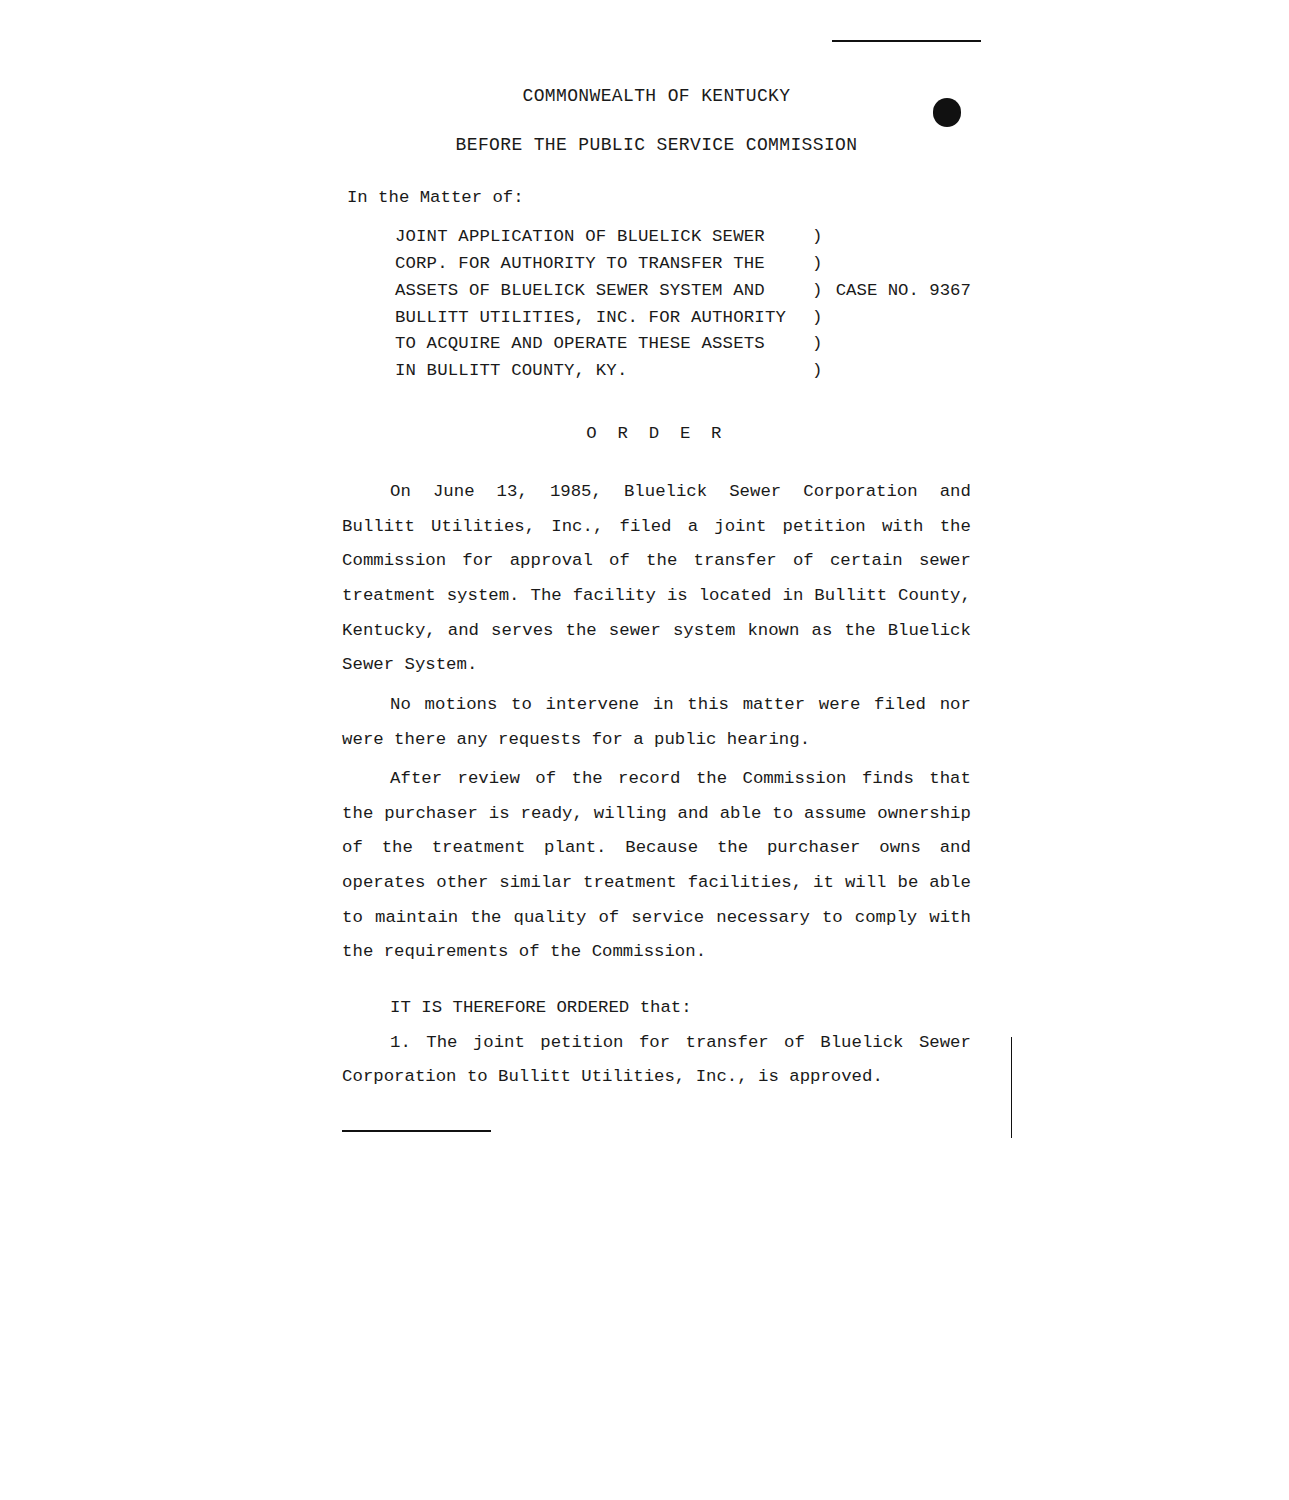COMMONWEALTH OF KENTUCKY
BEFORE THE PUBLIC SERVICE COMMISSION
In the Matter of:
| JOINT APPLICATION OF BLUELICK SEWER | ) | |
| CORP. FOR AUTHORITY TO TRANSFER THE | ) | |
| ASSETS OF BLUELICK SEWER SYSTEM AND | ) | CASE NO. 9367 |
| BULLITT UTILITIES, INC. FOR AUTHORITY | ) | |
| TO ACQUIRE AND OPERATE THESE ASSETS | ) | |
| IN BULLITT COUNTY, KY. | ) | |
O R D E R
On June 13, 1985, Bluelick Sewer Corporation and Bullitt Utilities, Inc., filed a joint petition with the Commission for approval of the transfer of certain sewer treatment system. The facility is located in Bullitt County, Kentucky, and serves the sewer system known as the Bluelick Sewer System.
No motions to intervene in this matter were filed nor were there any requests for a public hearing.
After review of the record the Commission finds that the purchaser is ready, willing and able to assume ownership of the treatment plant. Because the purchaser owns and operates other similar treatment facilities, it will be able to maintain the quality of service necessary to comply with the requirements of the Commission.
IT IS THEREFORE ORDERED that:
1. The joint petition for transfer of Bluelick Sewer Corporation to Bullitt Utilities, Inc., is approved.